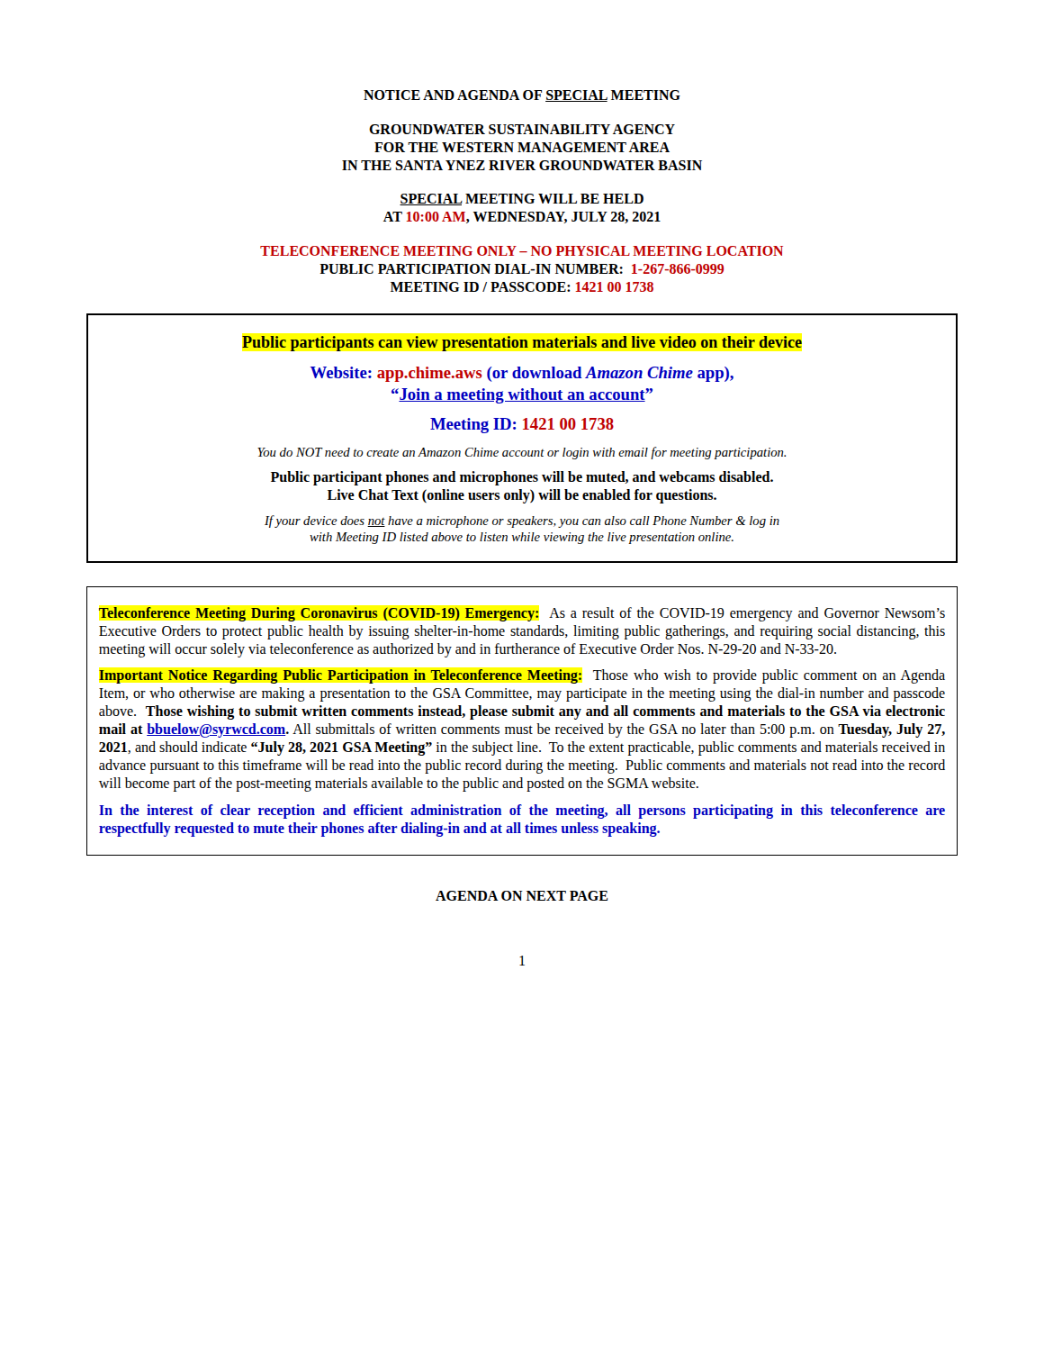NOTICE AND AGENDA OF SPECIAL MEETING
GROUNDWATER SUSTAINABILITY AGENCY
FOR THE WESTERN MANAGEMENT AREA
IN THE SANTA YNEZ RIVER GROUNDWATER BASIN
SPECIAL MEETING WILL BE HELD
AT 10:00 AM, WEDNESDAY, JULY 28, 2021
TELECONFERENCE MEETING ONLY – NO PHYSICAL MEETING LOCATION
PUBLIC PARTICIPATION DIAL-IN NUMBER: 1-267-866-0999
MEETING ID / PASSCODE: 1421 00 1738
Public participants can view presentation materials and live video on their device
Website: app.chime.aws (or download Amazon Chime app),
“Join a meeting without an account”
Meeting ID: 1421 00 1738
You do NOT need to create an Amazon Chime account or login with email for meeting participation.
Public participant phones and microphones will be muted, and webcams disabled.
Live Chat Text (online users only) will be enabled for questions.
If your device does not have a microphone or speakers, you can also call Phone Number & log in
with Meeting ID listed above to listen while viewing the live presentation online.
Teleconference Meeting During Coronavirus (COVID-19) Emergency: As a result of the COVID-19 emergency and Governor Newsom’s Executive Orders to protect public health by issuing shelter-in-home standards, limiting public gatherings, and requiring social distancing, this meeting will occur solely via teleconference as authorized by and in furtherance of Executive Order Nos. N-29-20 and N-33-20.
Important Notice Regarding Public Participation in Teleconference Meeting: Those who wish to provide public comment on an Agenda Item, or who otherwise are making a presentation to the GSA Committee, may participate in the meeting using the dial-in number and passcode above. Those wishing to submit written comments instead, please submit any and all comments and materials to the GSA via electronic mail at bbuelow@syrwcd.com. All submittals of written comments must be received by the GSA no later than 5:00 p.m. on Tuesday, July 27, 2021, and should indicate “July 28, 2021 GSA Meeting” in the subject line. To the extent practicable, public comments and materials received in advance pursuant to this timeframe will be read into the public record during the meeting. Public comments and materials not read into the record will become part of the post-meeting materials available to the public and posted on the SGMA website.
In the interest of clear reception and efficient administration of the meeting, all persons participating in this teleconference are respectfully requested to mute their phones after dialing-in and at all times unless speaking.
AGENDA ON NEXT PAGE
1